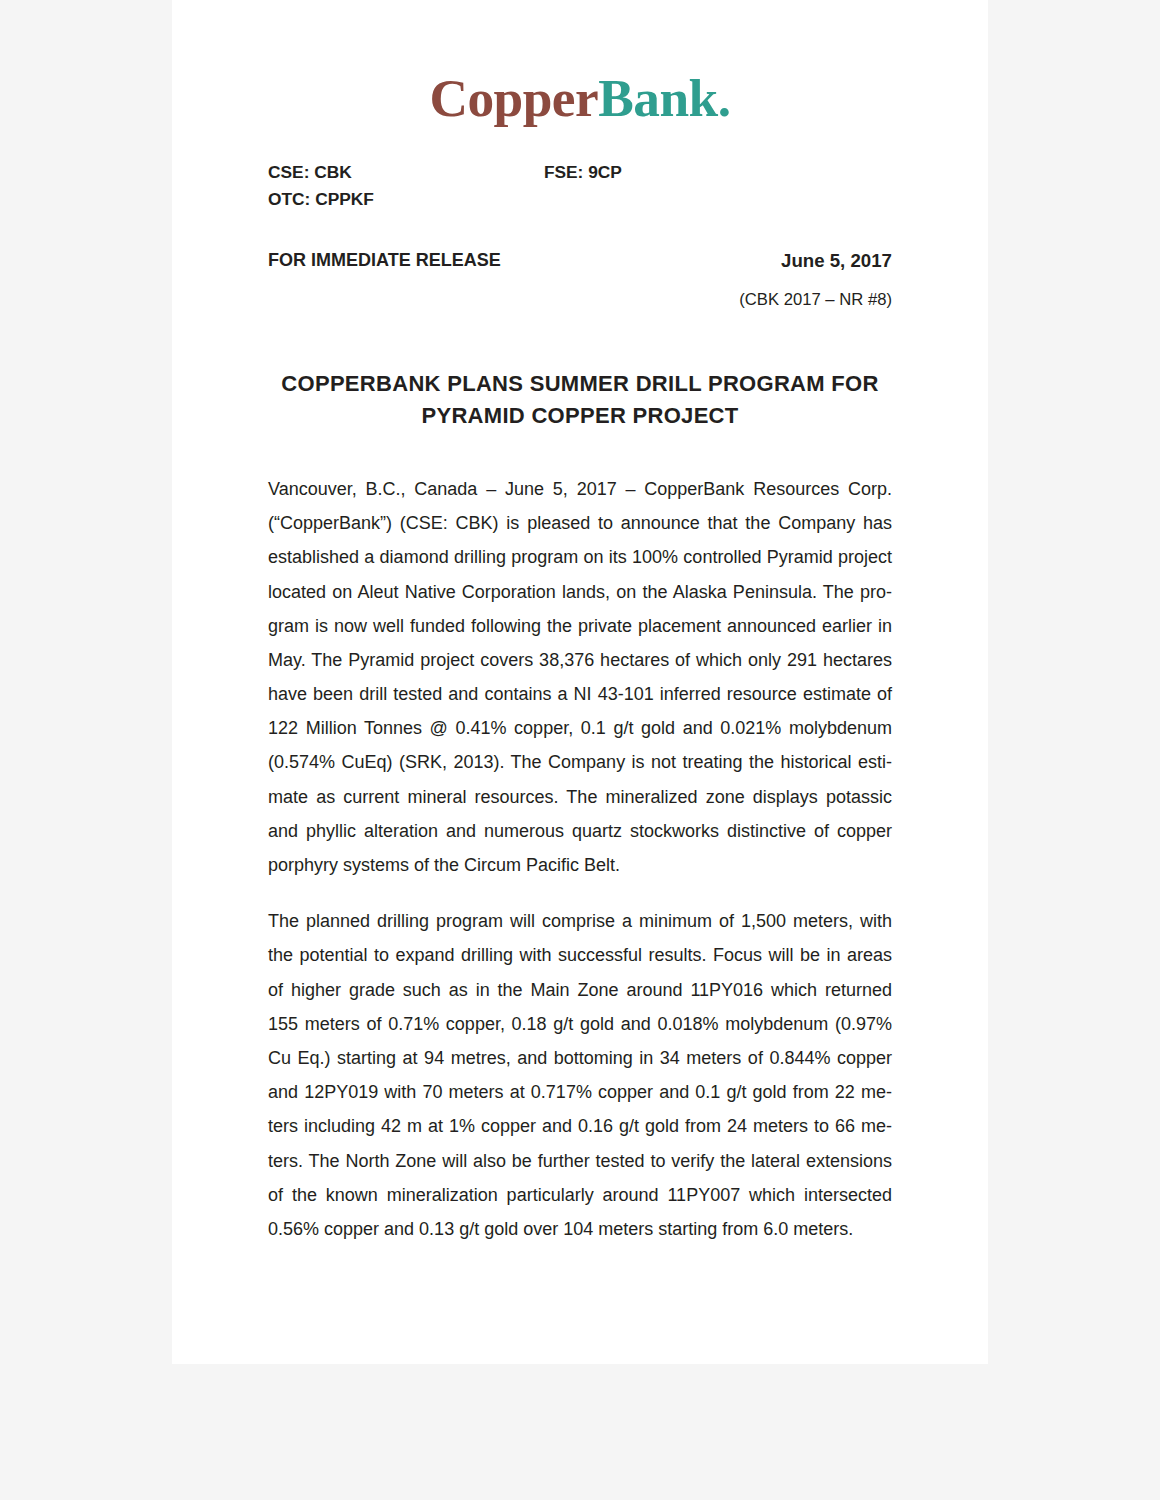Copper Bank.
CSE: CBK
OTC: CPPKF
FSE: 9CP
FOR IMMEDIATE RELEASE June 5, 2017
(CBK 2017 – NR #8)
COPPERBANK PLANS SUMMER DRILL PROGRAM FOR PYRAMID COPPER PROJECT
Vancouver, B.C., Canada – June 5, 2017 – CopperBank Resources Corp. (“CopperBank”) (CSE: CBK) is pleased to announce that the Company has established a diamond drilling program on its 100% controlled Pyramid project located on Aleut Native Corporation lands, on the Alaska Peninsula. The program is now well funded following the private placement announced earlier in May. The Pyramid project covers 38,376 hectares of which only 291 hectares have been drill tested and contains a NI 43-101 inferred resource estimate of 122 Million Tonnes @ 0.41% copper, 0.1 g/t gold and 0.021% molybdenum (0.574% CuEq) (SRK, 2013). The Company is not treating the historical estimate as current mineral resources. The mineralized zone displays potassic and phyllic alteration and numerous quartz stockworks distinctive of copper porphyry systems of the Circum Pacific Belt.
The planned drilling program will comprise a minimum of 1,500 meters, with the potential to expand drilling with successful results. Focus will be in areas of higher grade such as in the Main Zone around 11PY016 which returned 155 meters of 0.71% copper, 0.18 g/t gold and 0.018% molybdenum (0.97% Cu Eq.) starting at 94 metres, and bottoming in 34 meters of 0.844% copper and 12PY019 with 70 meters at 0.717% copper and 0.1 g/t gold from 22 meters including 42 m at 1% copper and 0.16 g/t gold from 24 meters to 66 meters. The North Zone will also be further tested to verify the lateral extensions of the known mineralization particularly around 11PY007 which intersected 0.56% copper and 0.13 g/t gold over 104 meters starting from 6.0 meters.